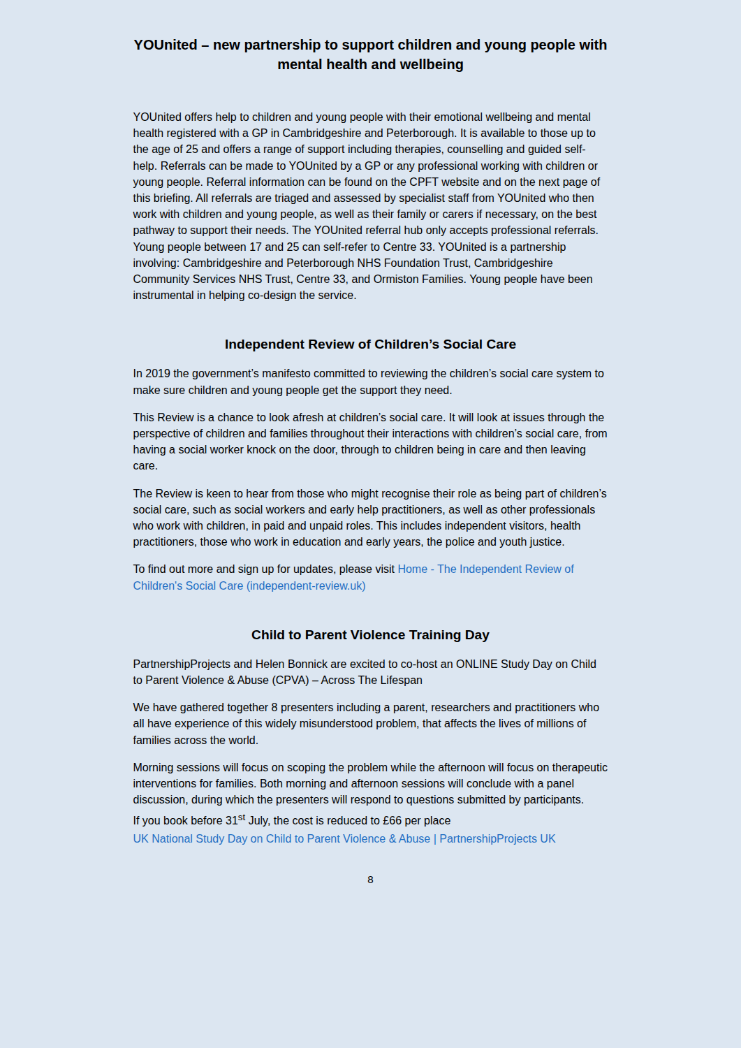YOUnited – new partnership to support children and young people with mental health and wellbeing
YOUnited offers help to children and young people with their emotional wellbeing and mental health registered with a GP in Cambridgeshire and Peterborough. It is available to those up to the age of 25 and offers a range of support including therapies, counselling and guided self-help. Referrals can be made to YOUnited by a GP or any professional working with children or young people. Referral information can be found on the CPFT website and on the next page of this briefing. All referrals are triaged and assessed by specialist staff from YOUnited who then work with children and young people, as well as their family or carers if necessary, on the best pathway to support their needs. The YOUnited referral hub only accepts professional referrals. Young people between 17 and 25 can self-refer to Centre 33. YOUnited is a partnership involving: Cambridgeshire and Peterborough NHS Foundation Trust, Cambridgeshire Community Services NHS Trust, Centre 33, and Ormiston Families. Young people have been instrumental in helping co-design the service.
Independent Review of Children’s Social Care
In 2019 the government’s manifesto committed to reviewing the children’s social care system to make sure children and young people get the support they need.
This Review is a chance to look afresh at children’s social care. It will look at issues through the perspective of children and families throughout their interactions with children’s social care, from having a social worker knock on the door, through to children being in care and then leaving care.
The Review is keen to hear from those who might recognise their role as being part of children’s social care, such as social workers and early help practitioners, as well as other professionals who work with children, in paid and unpaid roles. This includes independent visitors, health practitioners, those who work in education and early years, the police and youth justice.
To find out more and sign up for updates, please visit Home - The Independent Review of Children's Social Care (independent-review.uk)
Child to Parent Violence Training Day
PartnershipProjects and Helen Bonnick are excited to co-host an ONLINE Study Day on Child to Parent Violence & Abuse (CPVA) – Across The Lifespan
We have gathered together 8 presenters including a parent, researchers and practitioners who all have experience of this widely misunderstood problem, that affects the lives of millions of families across the world.
Morning sessions will focus on scoping the problem while the afternoon will focus on therapeutic interventions for families. Both morning and afternoon sessions will conclude with a panel discussion, during which the presenters will respond to questions submitted by participants.
If you book before 31st July, the cost is reduced to £66 per place
UK National Study Day on Child to Parent Violence & Abuse | PartnershipProjects UK
8